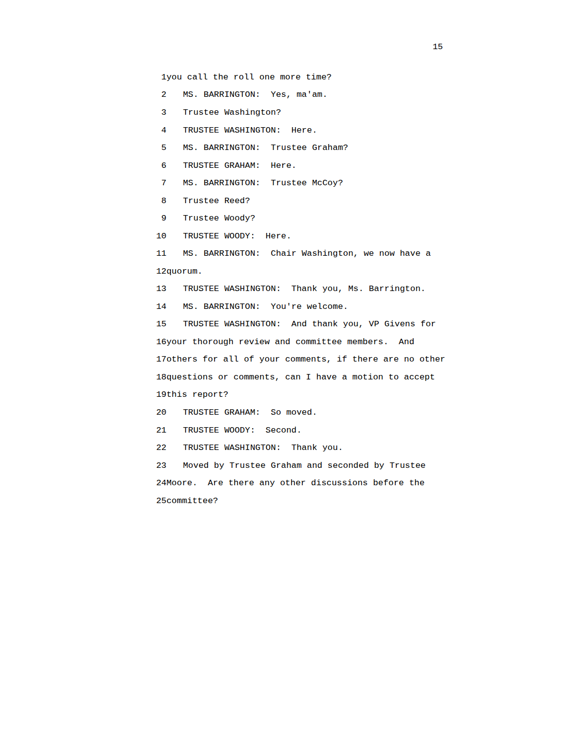15
| 1 | you call the roll one more time? |
| 2 | MS. BARRINGTON: Yes, ma'am. |
| 3 | Trustee Washington? |
| 4 | TRUSTEE WASHINGTON: Here. |
| 5 | MS. BARRINGTON: Trustee Graham? |
| 6 | TRUSTEE GRAHAM: Here. |
| 7 | MS. BARRINGTON: Trustee McCoy? |
| 8 | Trustee Reed? |
| 9 | Trustee Woody? |
| 10 | TRUSTEE WOODY: Here. |
| 11 | MS. BARRINGTON: Chair Washington, we now have a |
| 12 | quorum. |
| 13 | TRUSTEE WASHINGTON: Thank you, Ms. Barrington. |
| 14 | MS. BARRINGTON: You're welcome. |
| 15 | TRUSTEE WASHINGTON: And thank you, VP Givens for |
| 16 | your thorough review and committee members. And |
| 17 | others for all of your comments, if there are no other |
| 18 | questions or comments, can I have a motion to accept |
| 19 | this report? |
| 20 | TRUSTEE GRAHAM: So moved. |
| 21 | TRUSTEE WOODY: Second. |
| 22 | TRUSTEE WASHINGTON: Thank you. |
| 23 | Moved by Trustee Graham and seconded by Trustee |
| 24 | Moore. Are there any other discussions before the |
| 25 | committee? |